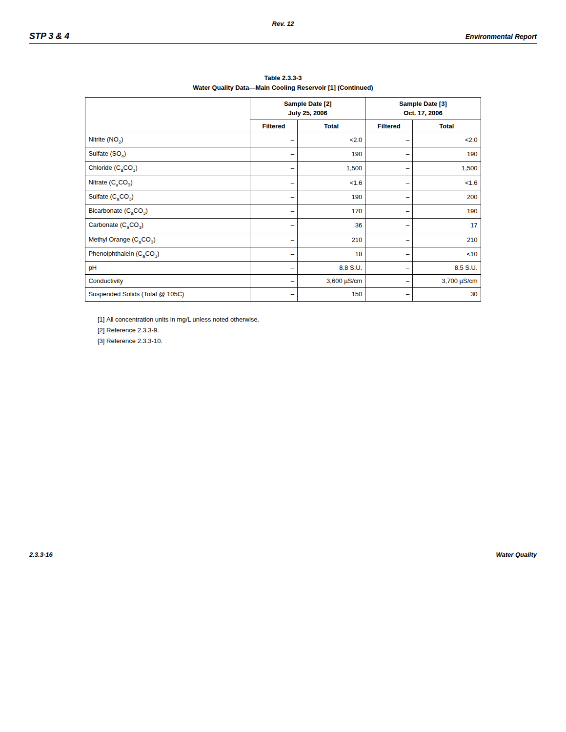Rev. 12
STP 3 & 4
Environmental Report
Table 2.3.3-3
Water Quality Data—Main Cooling Reservoir [1] (Continued)
| | Sample Date [2] July 25, 2006 | Sample Date [3] Oct. 17, 2006 |
| --- | --- | --- |
| Filtered | Total | Filtered | Total |
| Nitrite (NO 2 ) | – | <2.0 | – | <2.0 |
| Sulfate (SO 4 ) | – | 190 | – | 190 |
| Chloride (C a CO 3 ) | – | 1,500 | – | 1,500 |
| Nitrate (C a CO 3 ) | – | <1.6 | – | <1.6 |
| Sulfate (C a CO 3 ) | – | 190 | – | 200 |
| Bicarbonate (C a CO 3 ) | – | 170 | – | 190 |
| Carbonate (C a CO 3 ) | – | 36 | – | 17 |
| Methyl Orange (C a CO 3 ) | – | 210 | – | 210 |
| Phenolphthalein (C a CO 3 ) | – | 18 | – | <10 |
| pH | – | 8.8 S.U. | – | 8.5 S.U. |
| Conductivity | – | 3,600 µS/cm | – | 3,700 µS/cm |
| Suspended Solids (Total @ 105C) | – | 150 | – | 30 |
[1] All concentration units in mg/L unless noted otherwise.
[2] Reference 2.3.3-9.
[3] Reference 2.3.3-10.
2.3.3-16
Water Quality